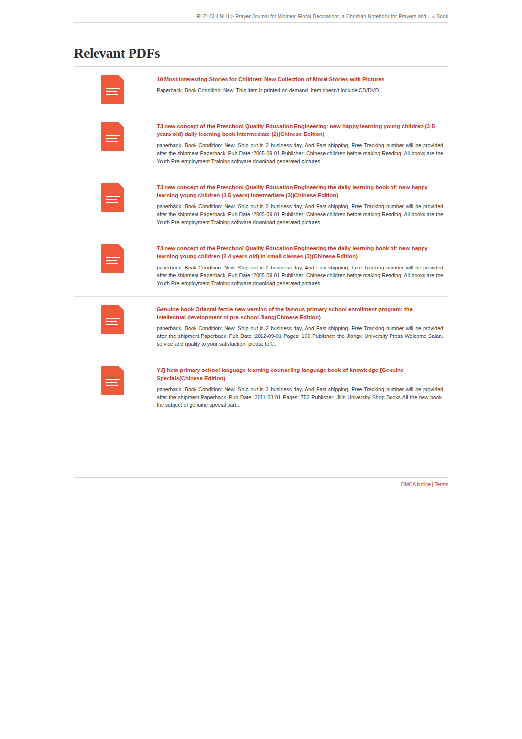RLZLCHLNLU > Prayer Journal for Women: Floral Decorationr, a Christian Notebook for Prayers and... « Book
Relevant PDFs
10 Most Interesting Stories for Children: New Collection of Moral Stories with Pictures
Paperback. Book Condition: New. This item is printed on demand. Item doesn't include CD/DVD.
TJ new concept of the Preschool Quality Education Engineering: new happy learning young children (3-5 years old) daily learning book Intermediate (2)(Chinese Edition)
paperback. Book Condition: New. Ship out in 2 business day, And Fast shipping, Free Tracking number will be provided after the shipment.Paperback. Pub Date :2005-09-01 Publisher: Chinese children before making Reading: All books are the Youth Pre-employment Training software download generated pictures...
TJ new concept of the Preschool Quality Education Engineering the daily learning book of: new happy learning young children (3-5 years) Intermediate (3)(Chinese Edition)
paperback. Book Condition: New. Ship out in 2 business day, And Fast shipping, Free Tracking number will be provided after the shipment.Paperback. Pub Date :2005-09-01 Publisher: Chinese children before making Reading: All books are the Youth Pre-employment Training software download generated pictures...
TJ new concept of the Preschool Quality Education Engineering the daily learning book of: new happy learning young children (2-4 years old) in small classes (3)(Chinese Edition)
paperback. Book Condition: New. Ship out in 2 business day, And Fast shipping, Free Tracking number will be provided after the shipment.Paperback. Pub Date :2005-09-01 Publisher: Chinese children before making Reading: All books are the Youth Pre-employment Training software download generated pictures...
Genuine book Oriental fertile new version of the famous primary school enrollment program: the intellectual development of pre-school Jiang(Chinese Edition)
paperback. Book Condition: New. Ship out in 2 business day, And Fast shipping, Free Tracking number will be provided after the shipment.Paperback. Pub Date :2012-09-01 Pages: 160 Publisher: the Jiangxi University Press Welcome Salan. service and quality to your satisfaction. please tell...
YJ] New primary school language learning counseling language book of knowledge [Genuine Specials(Chinese Edition)
paperback. Book Condition: New. Ship out in 2 business day, And Fast shipping, Free Tracking number will be provided after the shipment.Paperback. Pub Date :2011-03-01 Pages: 752 Publisher: Jilin University Shop Books All the new book. the subject of genuine special part...
DMCA Notice | Terms